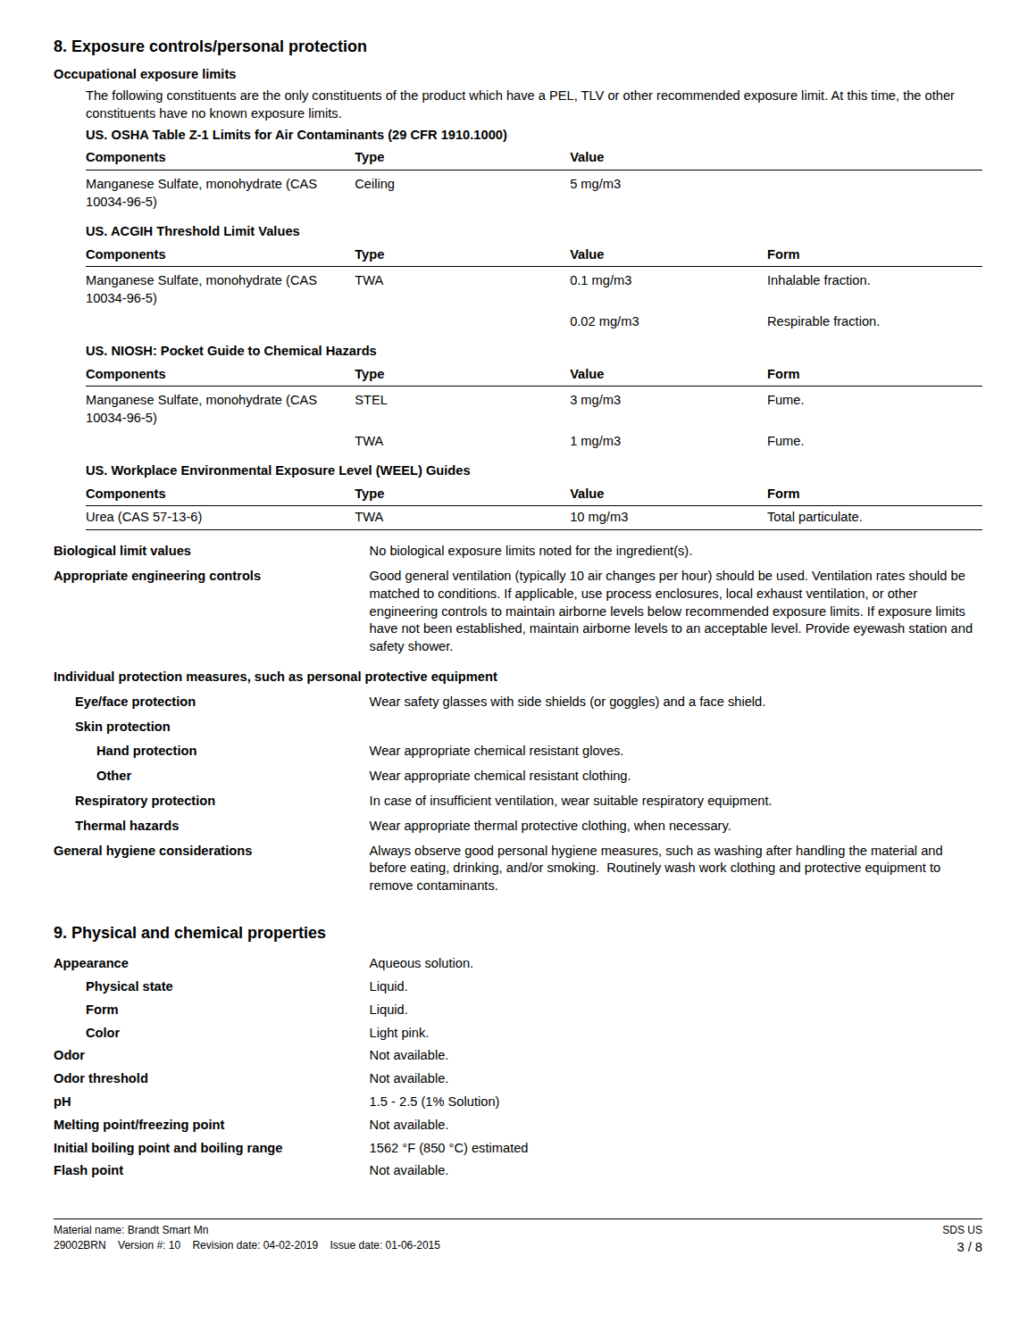8. Exposure controls/personal protection
Occupational exposure limits
The following constituents are the only constituents of the product which have a PEL, TLV or other recommended exposure limit. At this time, the other constituents have no known exposure limits.
US. OSHA Table Z-1 Limits for Air Contaminants (29 CFR 1910.1000)
| Components | Type | Value | |
| --- | --- | --- | --- |
| Manganese Sulfate, monohydrate (CAS 10034-96-5) | Ceiling | 5 mg/m3 | |
US. ACGIH Threshold Limit Values
| Components | Type | Value | Form |
| --- | --- | --- | --- |
| Manganese Sulfate, monohydrate (CAS 10034-96-5) | TWA | 0.1 mg/m3 | Inhalable fraction. |
| | | 0.02 mg/m3 | Respirable fraction. |
US. NIOSH: Pocket Guide to Chemical Hazards
| Components | Type | Value | Form |
| --- | --- | --- | --- |
| Manganese Sulfate, monohydrate (CAS 10034-96-5) | STEL | 3 mg/m3 | Fume. |
| | TWA | 1 mg/m3 | Fume. |
US. Workplace Environmental Exposure Level (WEEL) Guides
| Components | Type | Value | Form |
| --- | --- | --- | --- |
| Urea (CAS 57-13-6) | TWA | 10 mg/m3 | Total particulate. |
| Biological limit values | No biological exposure limits noted for the ingredient(s). |
| Appropriate engineering controls | Good general ventilation (typically 10 air changes per hour) should be used. Ventilation rates should be matched to conditions. If applicable, use process enclosures, local exhaust ventilation, or other engineering controls to maintain airborne levels below recommended exposure limits. If exposure limits have not been established, maintain airborne levels to an acceptable level. Provide eyewash station and safety shower. |
Individual protection measures, such as personal protective equipment
| Eye/face protection | Wear safety glasses with side shields (or goggles) and a face shield. |
| Skin protection | |
| Hand protection | Wear appropriate chemical resistant gloves. |
| Other | Wear appropriate chemical resistant clothing. |
| Respiratory protection | In case of insufficient ventilation, wear suitable respiratory equipment. |
| Thermal hazards | Wear appropriate thermal protective clothing, when necessary. |
| General hygiene considerations | Always observe good personal hygiene measures, such as washing after handling the material and before eating, drinking, and/or smoking. Routinely wash work clothing and protective equipment to remove contaminants. |
9. Physical and chemical properties
| Appearance | Aqueous solution. |
| Physical state | Liquid. |
| Form | Liquid. |
| Color | Light pink. |
| Odor | Not available. |
| Odor threshold | Not available. |
| pH | 1.5 - 2.5 (1% Solution) |
| Melting point/freezing point | Not available. |
| Initial boiling point and boiling range | 1562 °F (850 °C) estimated |
| Flash point | Not available. |
Material name: Brandt Smart Mn
29002BRN Version #: 10 Revision date: 04-02-2019 Issue date: 01-06-2015
SDS US
3 / 8